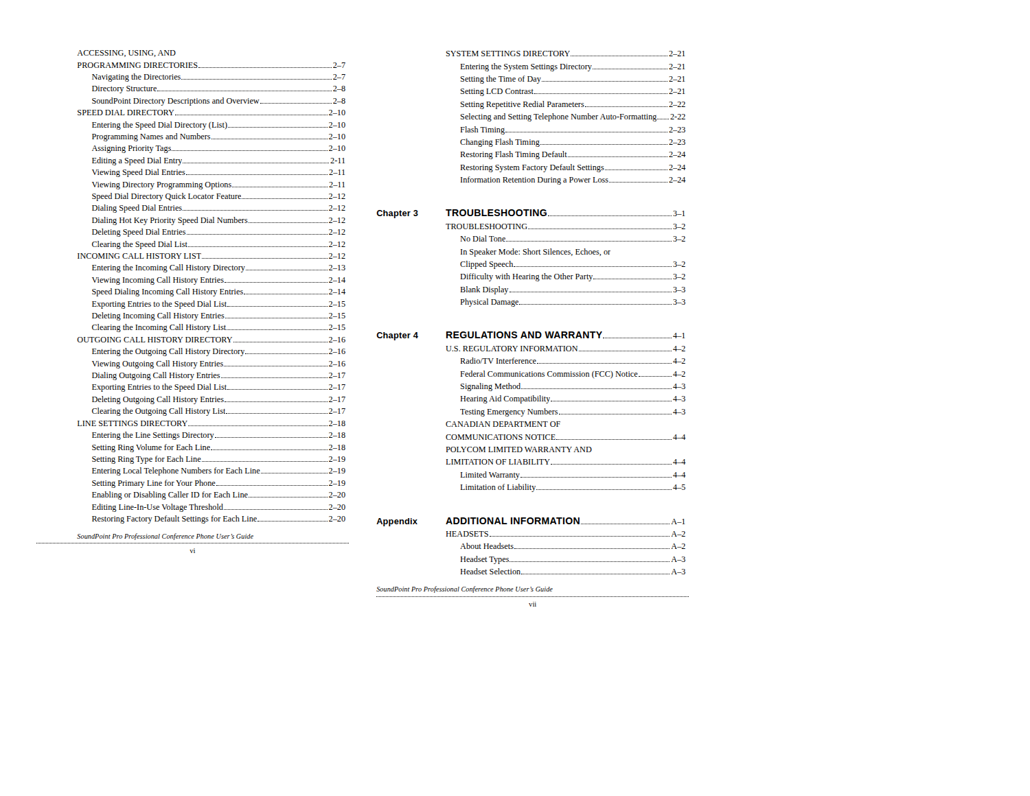ACCESSING, USING, AND
PROGRAMMING DIRECTORIES 2–7
Navigating the Directories 2–7
Directory Structure 2–8
SoundPoint Directory Descriptions and Overview 2–8
SPEED DIAL DIRECTORY 2–10
Entering the Speed Dial Directory (List) 2–10
Programming Names and Numbers 2–10
Assigning Priority Tags 2–10
Editing a Speed Dial Entry 2-11
Viewing Speed Dial Entries 2–11
Viewing Directory Programming Options 2–11
Speed Dial Directory Quick Locator Feature 2–12
Dialing Speed Dial Entries 2–12
Dialing Hot Key Priority Speed Dial Numbers 2–12
Deleting Speed Dial Entries 2–12
Clearing the Speed Dial List 2–12
INCOMING CALL HISTORY LIST 2–12
Entering the Incoming Call History Directory 2–13
Viewing Incoming Call History Entries 2–14
Speed Dialing Incoming Call History Entries 2–14
Exporting Entries to the Speed Dial List 2–15
Deleting Incoming Call History Entries 2–15
Clearing the Incoming Call History List 2–15
OUTGOING CALL HISTORY DIRECTORY 2–16
Entering the Outgoing Call History Directory 2–16
Viewing Outgoing Call History Entries 2–16
Dialing Outgoing Call History Entries 2–17
Exporting Entries to the Speed Dial List 2–17
Deleting Outgoing Call History Entries 2–17
Clearing the Outgoing Call History List 2–17
LINE SETTINGS DIRECTORY 2–18
Entering the Line Settings Directory 2–18
Setting Ring Volume for Each Line 2–18
Setting Ring Type for Each Line 2–19
Entering Local Telephone Numbers for Each Line 2–19
Setting Primary Line for Your Phone 2–19
Enabling or Disabling Caller ID for Each Line 2–20
Editing Line-In-Use Voltage Threshold 2–20
Restoring Factory Default Settings for Each Line 2–20
SoundPoint Pro Professional Conference Phone User’s Guide
vi
SYSTEM SETTINGS DIRECTORY 2–21
Entering the System Settings Directory 2–21
Setting the Time of Day 2–21
Setting LCD Contrast 2–21
Setting Repetitive Redial Parameters 2–22
Selecting and Setting Telephone Number Auto-Formatting 2-22
Flash Timing 2–23
Changing Flash Timing 2–23
Restoring Flash Timing Default 2–24
Restoring System Factory Default Settings 2–24
Information Retention During a Power Loss 2–24
Chapter 3
TROUBLESHOOTING 3–1
TROUBLESHOOTING 3–2
No Dial Tone 3–2
In Speaker Mode: Short Silences, Echoes, or
Clipped Speech 3–2
Difficulty with Hearing the Other Party 3–2
Blank Display 3–3
Physical Damage 3–3
Chapter 4
REGULATIONS AND WARRANTY 4–1
U.S. REGULATORY INFORMATION 4–2
Radio/TV Interference 4–2
Federal Communications Commission (FCC) Notice 4–2
Signaling Method 4–3
Hearing Aid Compatibility 4–3
Testing Emergency Numbers 4–3
CANADIAN DEPARTMENT OF
COMMUNICATIONS NOTICE 4–4
POLYCOM LIMITED WARRANTY AND
LIMITATION OF LIABILITY 4–4
Limited Warranty 4–4
Limitation of Liability 4–5
Appendix
ADDITIONAL INFORMATION A–1
HEADSETS A–2
About Headsets A–2
Headset Types A–3
Headset Selection A–3
SoundPoint Pro Professional Conference Phone User’s Guide
vii